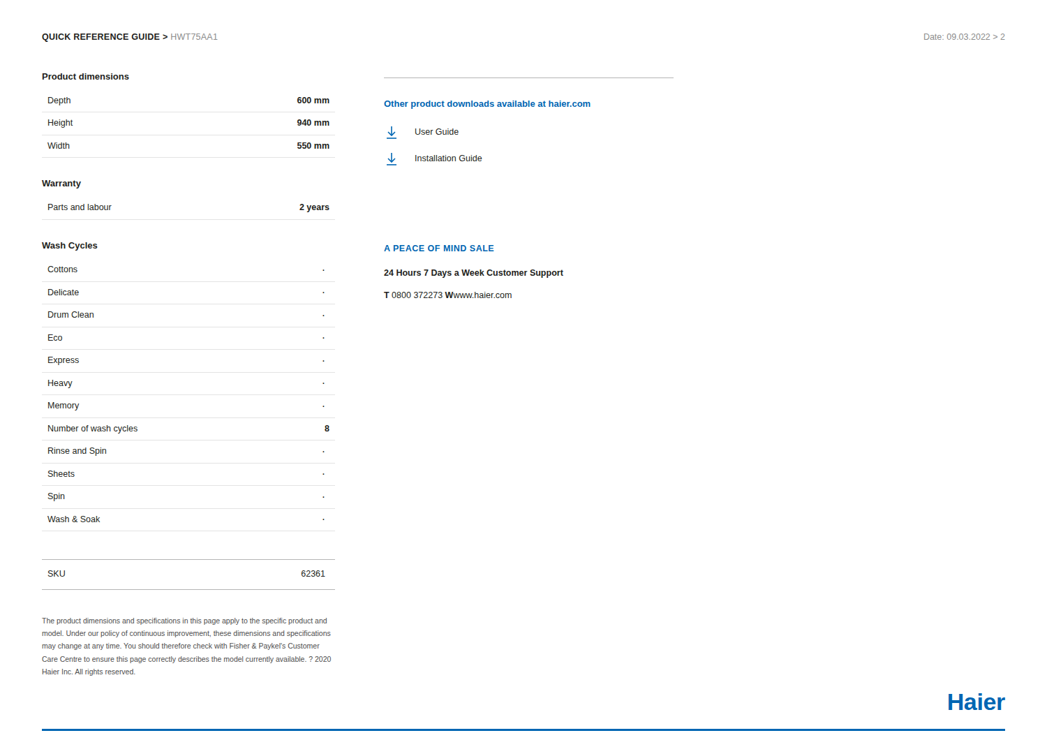QUICK REFERENCE GUIDE > HWT75AA1
Date: 09.03.2022 > 2
Product dimensions
Depth 600 mm
Height 940 mm
Width 550 mm
Warranty
Parts and labour 2 years
Wash Cycles
Cottons ·
Delicate ·
Drum Clean ·
Eco ·
Express ·
Heavy ·
Memory ·
Number of wash cycles 8
Rinse and Spin ·
Sheets ·
Spin ·
Wash & Soak ·
SKU 62361
The product dimensions and specifications in this page apply to the specific product and model. Under our policy of continuous improvement, these dimensions and specifications may change at any time. You should therefore check with Fisher & Paykel's Customer Care Centre to ensure this page correctly describes the model currently available. ? 2020 Haier Inc. All rights reserved.
Other product downloads available at haier.com
User Guide
Installation Guide
A PEACE OF MIND SALE
24 Hours 7 Days a Week Customer Support
T 0800 372273 Wwww.haier.com
Haier